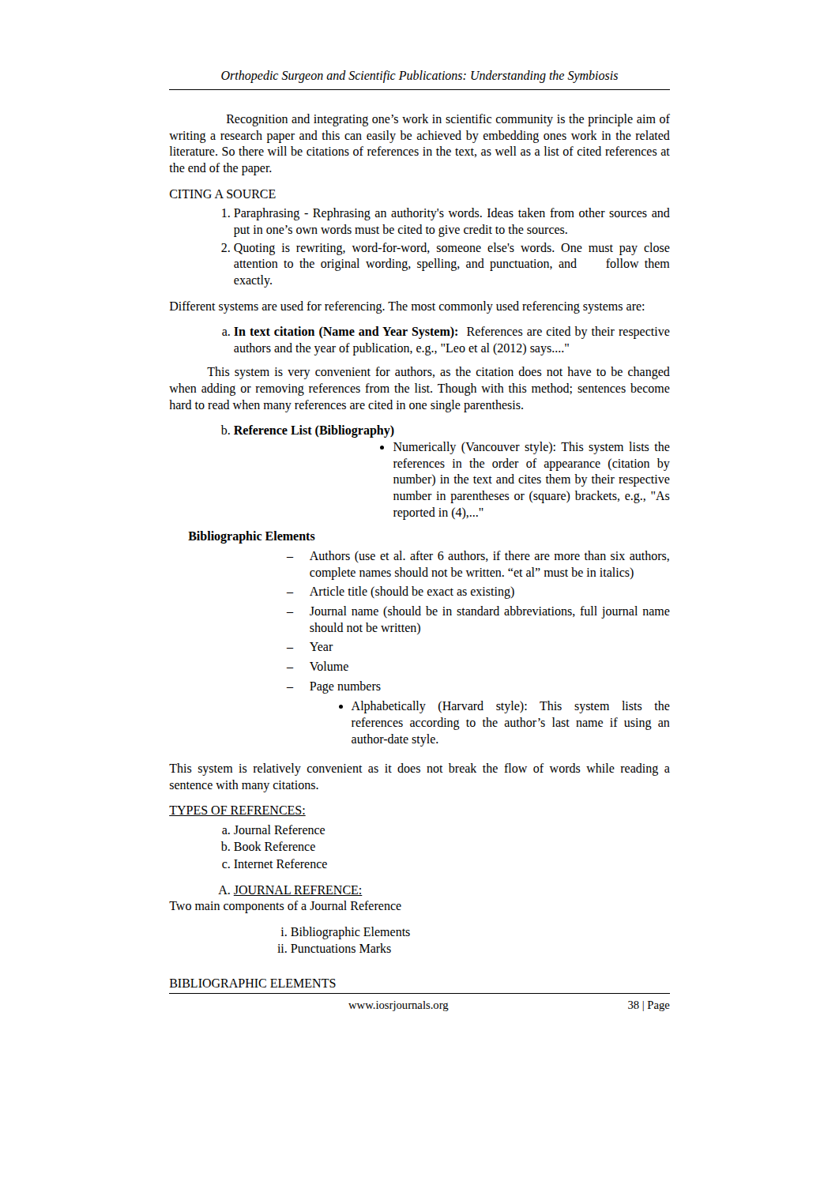Orthopedic Surgeon and Scientific Publications: Understanding the Symbiosis
Recognition and integrating one’s work in scientific community is the principle aim of writing a research paper and this can easily be achieved by embedding ones work in the related literature. So there will be citations of references in the text, as well as a list of cited references at the end of the paper.
CITING A SOURCE
Paraphrasing - Rephrasing an authority's words. Ideas taken from other sources and put in one’s own words must be cited to give credit to the sources.
Quoting is rewriting, word-for-word, someone else's words. One must pay close attention to the original wording, spelling, and punctuation, and follow them exactly.
Different systems are used for referencing. The most commonly used referencing systems are:
In text citation (Name and Year System): References are cited by their respective authors and the year of publication, e.g., "Leo et al (2012) says...."
This system is very convenient for authors, as the citation does not have to be changed when adding or removing references from the list. Though with this method; sentences become hard to read when many references are cited in one single parenthesis.
Reference List (Bibliography)
Numerically (Vancouver style): This system lists the references in the order of appearance (citation by number) in the text and cites them by their respective number in parentheses or (square) brackets, e.g., "As reported in (4),..."
Bibliographic Elements
Authors (use et al. after 6 authors, if there are more than six authors, complete names should not be written. “et al” must be in italics)
Article title (should be exact as existing)
Journal name (should be in standard abbreviations, full journal name should not be written)
Year
Volume
Page numbers
Alphabetically (Harvard style): This system lists the references according to the author’s last name if using an author-date style.
This system is relatively convenient as it does not break the flow of words while reading a sentence with many citations.
TYPES OF REFRENCES:
Journal Reference
Book Reference
Internet Reference
JOURNAL REFRENCE:
Two main components of a Journal Reference
Bibliographic Elements
Punctuations Marks
BIBLIOGRAPHIC ELEMENTS
www.iosrjournals.org 38 | Page